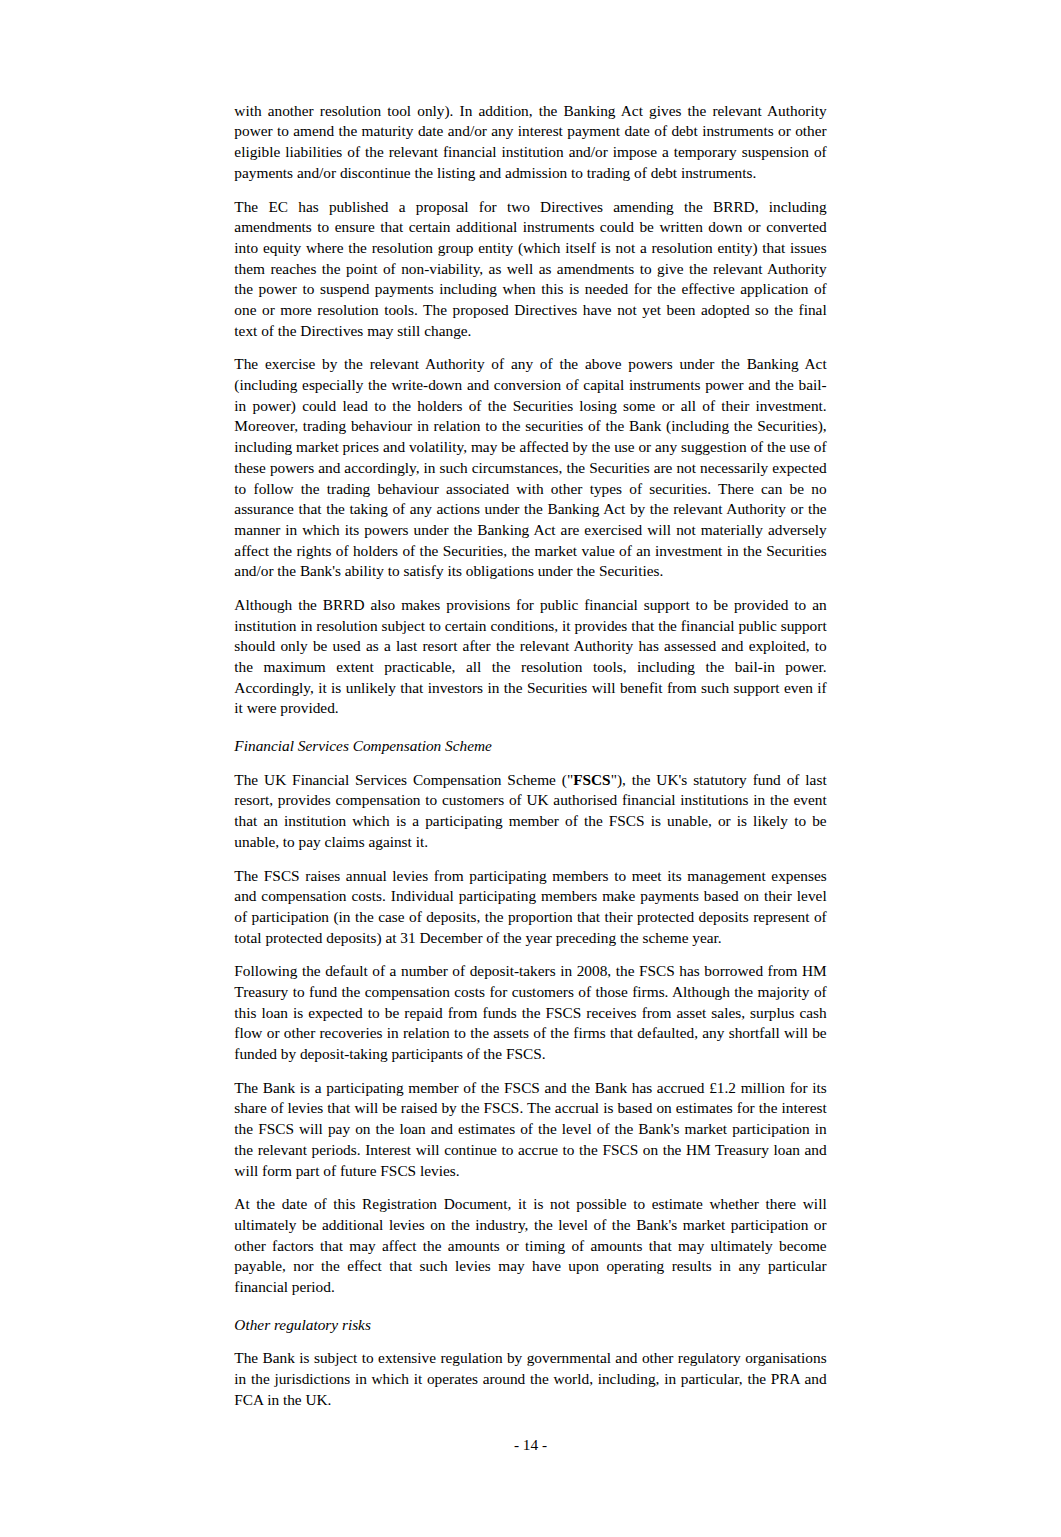with another resolution tool only). In addition, the Banking Act gives the relevant Authority power to amend the maturity date and/or any interest payment date of debt instruments or other eligible liabilities of the relevant financial institution and/or impose a temporary suspension of payments and/or discontinue the listing and admission to trading of debt instruments.
The EC has published a proposal for two Directives amending the BRRD, including amendments to ensure that certain additional instruments could be written down or converted into equity where the resolution group entity (which itself is not a resolution entity) that issues them reaches the point of non-viability, as well as amendments to give the relevant Authority the power to suspend payments including when this is needed for the effective application of one or more resolution tools. The proposed Directives have not yet been adopted so the final text of the Directives may still change.
The exercise by the relevant Authority of any of the above powers under the Banking Act (including especially the write-down and conversion of capital instruments power and the bail-in power) could lead to the holders of the Securities losing some or all of their investment. Moreover, trading behaviour in relation to the securities of the Bank (including the Securities), including market prices and volatility, may be affected by the use or any suggestion of the use of these powers and accordingly, in such circumstances, the Securities are not necessarily expected to follow the trading behaviour associated with other types of securities. There can be no assurance that the taking of any actions under the Banking Act by the relevant Authority or the manner in which its powers under the Banking Act are exercised will not materially adversely affect the rights of holders of the Securities, the market value of an investment in the Securities and/or the Bank's ability to satisfy its obligations under the Securities.
Although the BRRD also makes provisions for public financial support to be provided to an institution in resolution subject to certain conditions, it provides that the financial public support should only be used as a last resort after the relevant Authority has assessed and exploited, to the maximum extent practicable, all the resolution tools, including the bail-in power. Accordingly, it is unlikely that investors in the Securities will benefit from such support even if it were provided.
Financial Services Compensation Scheme
The UK Financial Services Compensation Scheme ("FSCS"), the UK's statutory fund of last resort, provides compensation to customers of UK authorised financial institutions in the event that an institution which is a participating member of the FSCS is unable, or is likely to be unable, to pay claims against it.
The FSCS raises annual levies from participating members to meet its management expenses and compensation costs. Individual participating members make payments based on their level of participation (in the case of deposits, the proportion that their protected deposits represent of total protected deposits) at 31 December of the year preceding the scheme year.
Following the default of a number of deposit-takers in 2008, the FSCS has borrowed from HM Treasury to fund the compensation costs for customers of those firms. Although the majority of this loan is expected to be repaid from funds the FSCS receives from asset sales, surplus cash flow or other recoveries in relation to the assets of the firms that defaulted, any shortfall will be funded by deposit-taking participants of the FSCS.
The Bank is a participating member of the FSCS and the Bank has accrued £1.2 million for its share of levies that will be raised by the FSCS. The accrual is based on estimates for the interest the FSCS will pay on the loan and estimates of the level of the Bank's market participation in the relevant periods. Interest will continue to accrue to the FSCS on the HM Treasury loan and will form part of future FSCS levies.
At the date of this Registration Document, it is not possible to estimate whether there will ultimately be additional levies on the industry, the level of the Bank's market participation or other factors that may affect the amounts or timing of amounts that may ultimately become payable, nor the effect that such levies may have upon operating results in any particular financial period.
Other regulatory risks
The Bank is subject to extensive regulation by governmental and other regulatory organisations in the jurisdictions in which it operates around the world, including, in particular, the PRA and FCA in the UK.
- 14 -